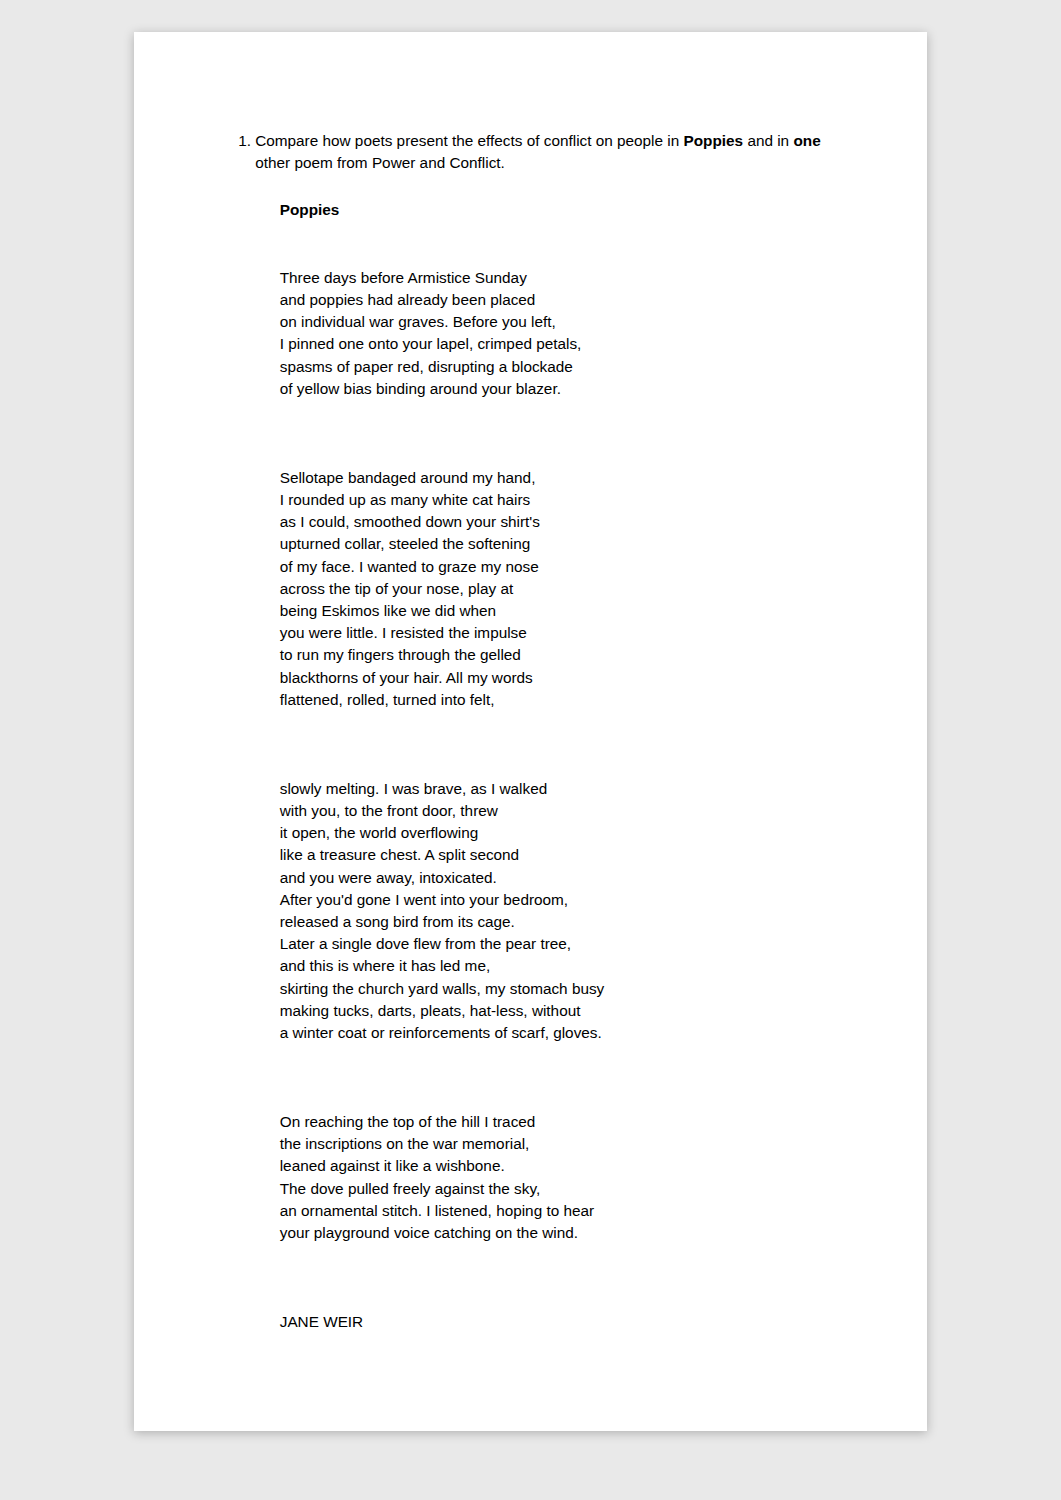Compare how poets present the effects of conflict on people in Poppies and in one other poem from Power and Conflict.
Poppies
Three days before Armistice Sunday and poppies had already been placed on individual war graves. Before you left, I pinned one onto your lapel, crimped petals, spasms of paper red, disrupting a blockade of yellow bias binding around your blazer.
Sellotape bandaged around my hand, I rounded up as many white cat hairs as I could, smoothed down your shirt's upturned collar, steeled the softening of my face. I wanted to graze my nose across the tip of your nose, play at being Eskimos like we did when you were little. I resisted the impulse to run my fingers through the gelled blackthorns of your hair. All my words flattened, rolled, turned into felt,
slowly melting. I was brave, as I walked with you, to the front door, threw it open, the world overflowing like a treasure chest. A split second and you were away, intoxicated. After you'd gone I went into your bedroom, released a song bird from its cage. Later a single dove flew from the pear tree, and this is where it has led me, skirting the church yard walls, my stomach busy making tucks, darts, pleats, hat-less, without a winter coat or reinforcements of scarf, gloves.
On reaching the top of the hill I traced the inscriptions on the war memorial, leaned against it like a wishbone. The dove pulled freely against the sky, an ornamental stitch. I listened, hoping to hear your playground voice catching on the wind.
JANE WEIR